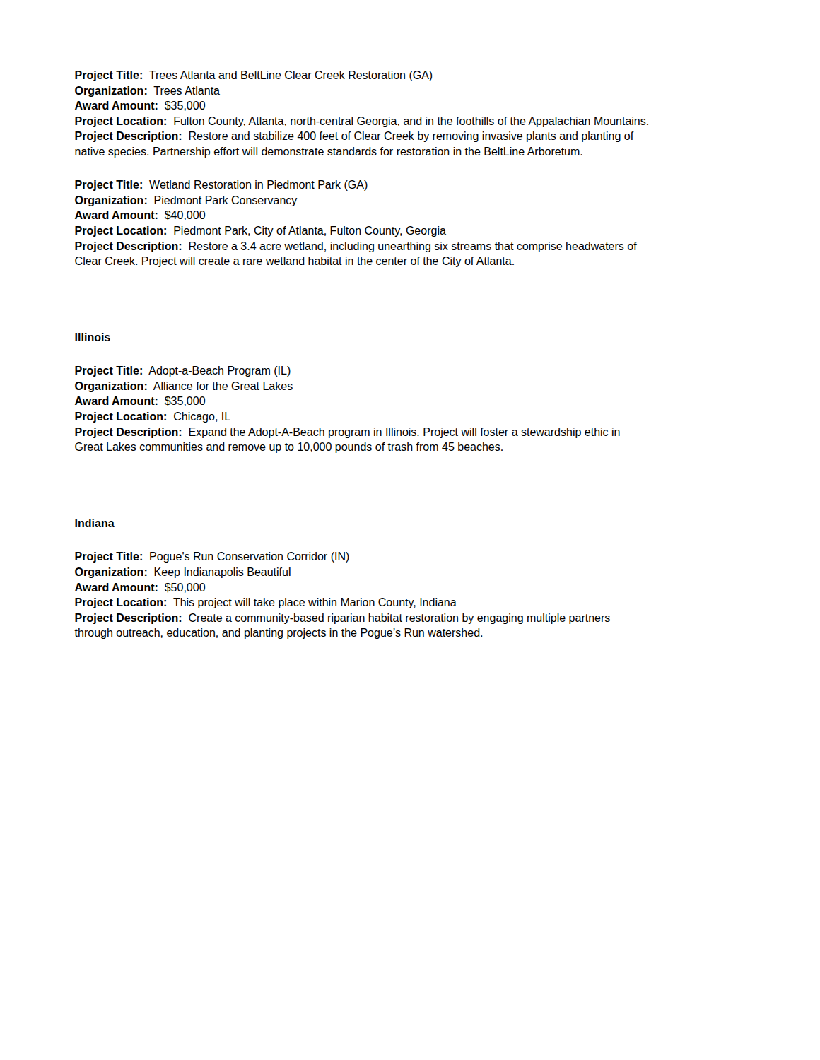Project Title: Trees Atlanta and BeltLine Clear Creek Restoration (GA)
Organization: Trees Atlanta
Award Amount: $35,000
Project Location: Fulton County, Atlanta, north-central Georgia, and in the foothills of the Appalachian Mountains.
Project Description: Restore and stabilize 400 feet of Clear Creek by removing invasive plants and planting of native species. Partnership effort will demonstrate standards for restoration in the BeltLine Arboretum.
Project Title: Wetland Restoration in Piedmont Park (GA)
Organization: Piedmont Park Conservancy
Award Amount: $40,000
Project Location: Piedmont Park, City of Atlanta, Fulton County, Georgia
Project Description: Restore a 3.4 acre wetland, including unearthing six streams that comprise headwaters of Clear Creek. Project will create a rare wetland habitat in the center of the City of Atlanta.
Illinois
Project Title: Adopt-a-Beach Program (IL)
Organization: Alliance for the Great Lakes
Award Amount: $35,000
Project Location: Chicago, IL
Project Description: Expand the Adopt-A-Beach program in Illinois. Project will foster a stewardship ethic in Great Lakes communities and remove up to 10,000 pounds of trash from 45 beaches.
Indiana
Project Title: Pogue's Run Conservation Corridor (IN)
Organization: Keep Indianapolis Beautiful
Award Amount: $50,000
Project Location: This project will take place within Marion County, Indiana
Project Description: Create a community-based riparian habitat restoration by engaging multiple partners through outreach, education, and planting projects in the Pogue’s Run watershed.